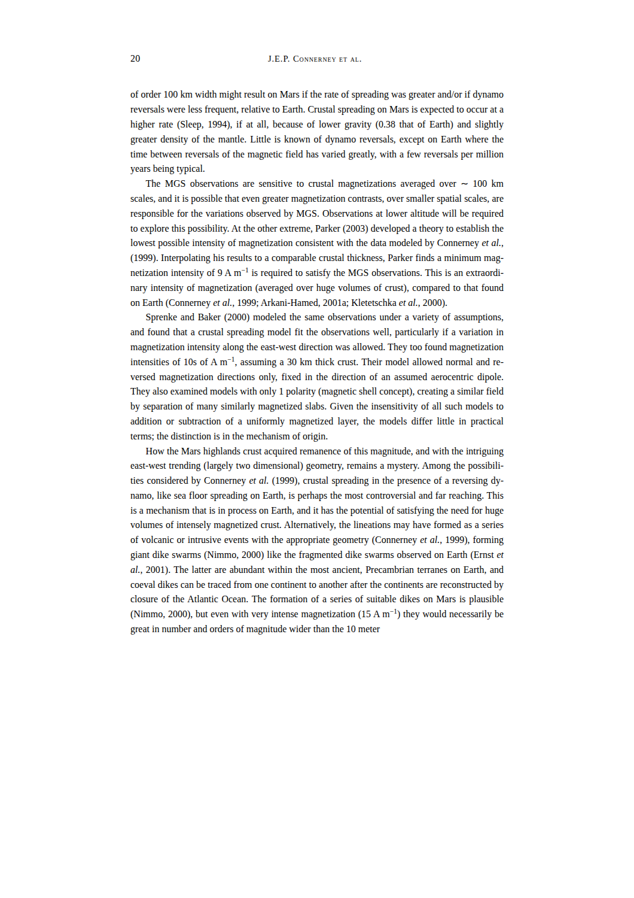20 J.E.P. Connerney et al.
of order 100 km width might result on Mars if the rate of spreading was greater and/or if dynamo reversals were less frequent, relative to Earth. Crustal spreading on Mars is expected to occur at a higher rate (Sleep, 1994), if at all, because of lower gravity (0.38 that of Earth) and slightly greater density of the mantle. Little is known of dynamo reversals, except on Earth where the time between reversals of the magnetic field has varied greatly, with a few reversals per million years being typical.
The MGS observations are sensitive to crustal magnetizations averaged over ∼ 100 km scales, and it is possible that even greater magnetization contrasts, over smaller spatial scales, are responsible for the variations observed by MGS. Observations at lower altitude will be required to explore this possibility. At the other extreme, Parker (2003) developed a theory to establish the lowest possible intensity of magnetization consistent with the data modeled by Connerney et al., (1999). Interpolating his results to a comparable crustal thickness, Parker finds a minimum magnetization intensity of 9 A m−1 is required to satisfy the MGS observations. This is an extraordinary intensity of magnetization (averaged over huge volumes of crust), compared to that found on Earth (Connerney et al., 1999; Arkani-Hamed, 2001a; Kletetschka et al., 2000).
Sprenke and Baker (2000) modeled the same observations under a variety of assumptions, and found that a crustal spreading model fit the observations well, particularly if a variation in magnetization intensity along the east-west direction was allowed. They too found magnetization intensities of 10s of A m−1, assuming a 30 km thick crust. Their model allowed normal and reversed magnetization directions only, fixed in the direction of an assumed aerocentric dipole. They also examined models with only 1 polarity (magnetic shell concept), creating a similar field by separation of many similarly magnetized slabs. Given the insensitivity of all such models to addition or subtraction of a uniformly magnetized layer, the models differ little in practical terms; the distinction is in the mechanism of origin.
How the Mars highlands crust acquired remanence of this magnitude, and with the intriguing east-west trending (largely two dimensional) geometry, remains a mystery. Among the possibilities considered by Connerney et al. (1999), crustal spreading in the presence of a reversing dynamo, like sea floor spreading on Earth, is perhaps the most controversial and far reaching. This is a mechanism that is in process on Earth, and it has the potential of satisfying the need for huge volumes of intensely magnetized crust. Alternatively, the lineations may have formed as a series of volcanic or intrusive events with the appropriate geometry (Connerney et al., 1999), forming giant dike swarms (Nimmo, 2000) like the fragmented dike swarms observed on Earth (Ernst et al., 2001). The latter are abundant within the most ancient, Precambrian terranes on Earth, and coeval dikes can be traced from one continent to another after the continents are reconstructed by closure of the Atlantic Ocean. The formation of a series of suitable dikes on Mars is plausible (Nimmo, 2000), but even with very intense magnetization (15 A m−1) they would necessarily be great in number and orders of magnitude wider than the 10 meter